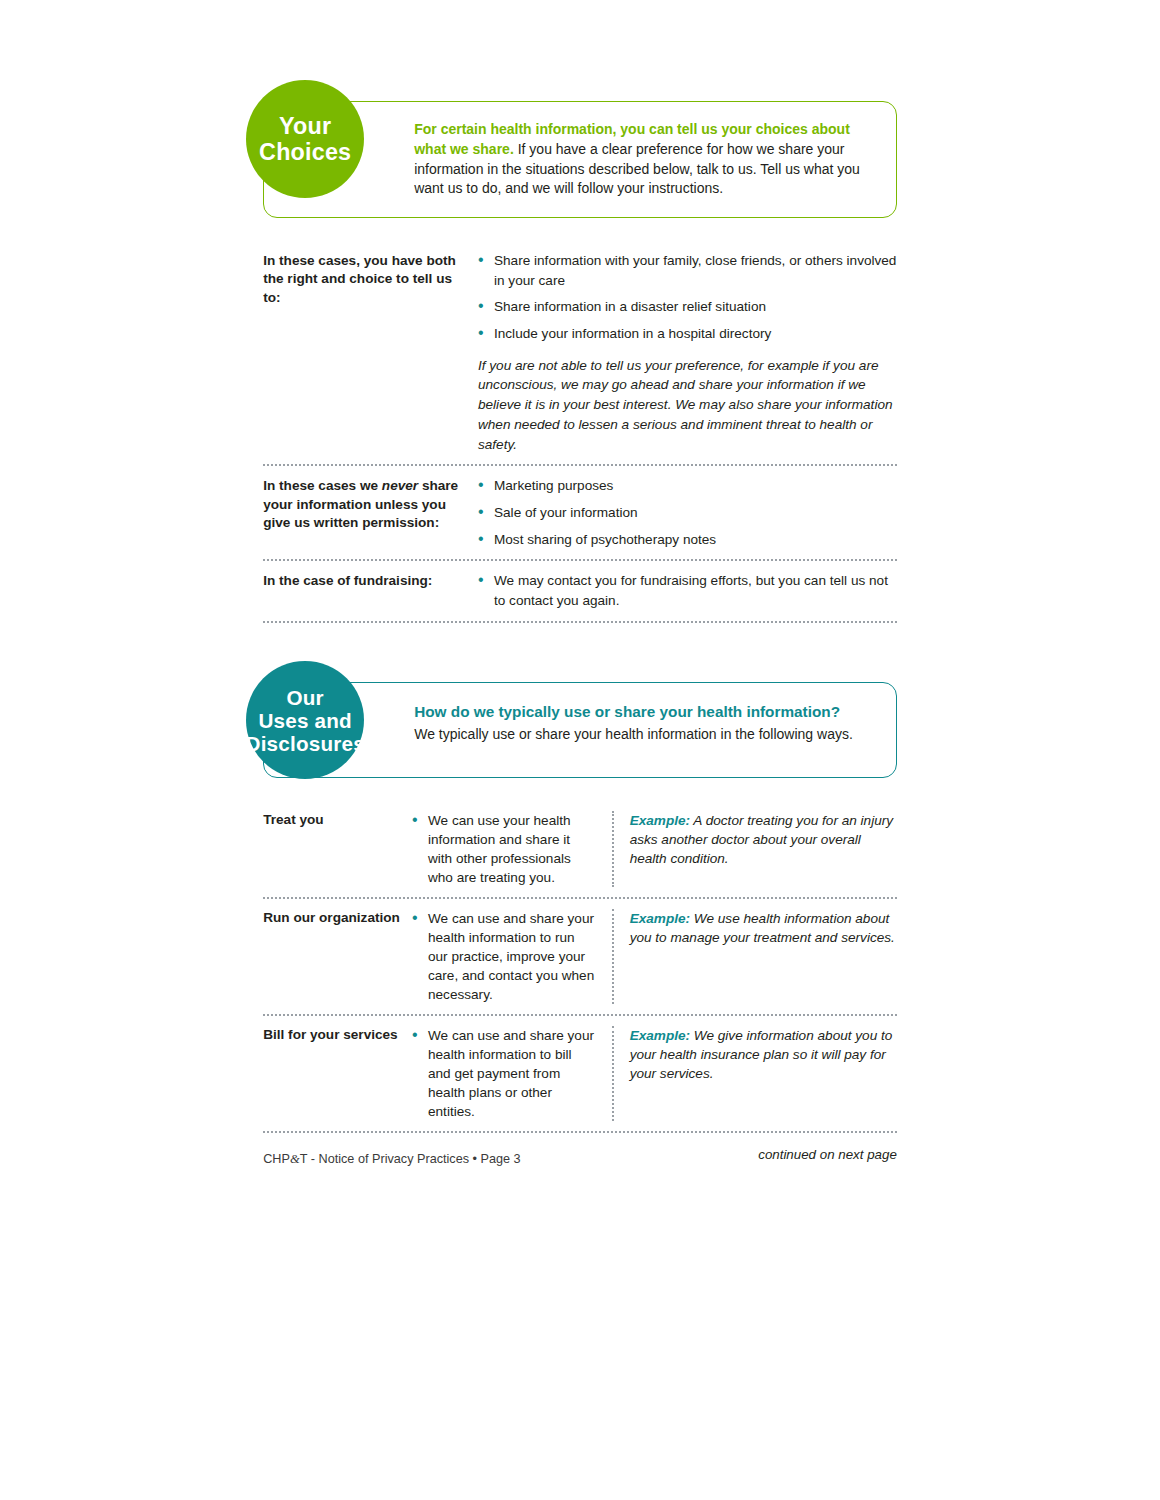Your
Choices
For certain health information, you can tell us your choices about what we share. If you have a clear preference for how we share your information in the situations described below, talk to us. Tell us what you want us to do, and we will follow your instructions.
In these cases, you have both the right and choice to tell us to:
Share information with your family, close friends, or others involved in your care
Share information in a disaster relief situation
Include your information in a hospital directory
If you are not able to tell us your preference, for example if you are unconscious, we may go ahead and share your information if we believe it is in your best interest. We may also share your information when needed to lessen a serious and imminent threat to health or safety.
In these cases we never share your information unless you give us written permission:
Marketing purposes
Sale of your information
Most sharing of psychotherapy notes
In the case of fundraising:
We may contact you for fundraising efforts, but you can tell us not to contact you again.
Our
Uses and
Disclosures
How do we typically use or share your health information? We typically use or share your health information in the following ways.
Treat you
We can use your health information and share it with other professionals who are treating you.
Example: A doctor treating you for an injury asks another doctor about your overall health condition.
Run our organization
We can use and share your health information to run our practice, improve your care, and contact you when necessary.
Example: We use health information about you to manage your treatment and services.
Bill for your services
We can use and share your health information to bill and get payment from health plans or other entities.
Example: We give information about you to your health insurance plan so it will pay for your services.
continued on next page
CHP&T - Notice of Privacy Practices • Page 3